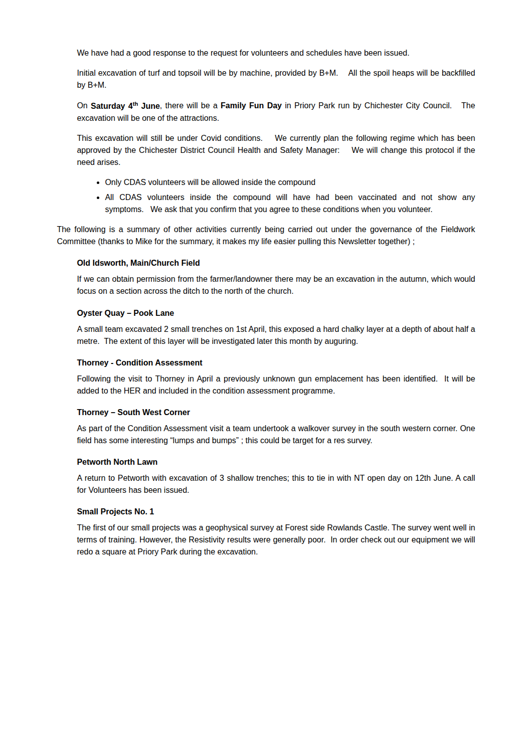We have had a good response to the request for volunteers and schedules have been issued.
Initial excavation of turf and topsoil will be by machine, provided by B+M. All the spoil heaps will be backfilled by B+M.
On Saturday 4th June, there will be a Family Fun Day in Priory Park run by Chichester City Council. The excavation will be one of the attractions.
This excavation will still be under Covid conditions. We currently plan the following regime which has been approved by the Chichester District Council Health and Safety Manager: We will change this protocol if the need arises.
Only CDAS volunteers will be allowed inside the compound
All CDAS volunteers inside the compound will have had been vaccinated and not show any symptoms. We ask that you confirm that you agree to these conditions when you volunteer.
The following is a summary of other activities currently being carried out under the governance of the Fieldwork Committee (thanks to Mike for the summary, it makes my life easier pulling this Newsletter together) ;
Old Idsworth, Main/Church Field
If we can obtain permission from the farmer/landowner there may be an excavation in the autumn, which would focus on a section across the ditch to the north of the church.
Oyster Quay – Pook Lane
A small team excavated 2 small trenches on 1st April, this exposed a hard chalky layer at a depth of about half a metre. The extent of this layer will be investigated later this month by auguring.
Thorney - Condition Assessment
Following the visit to Thorney in April a previously unknown gun emplacement has been identified. It will be added to the HER and included in the condition assessment programme.
Thorney – South West Corner
As part of the Condition Assessment visit a team undertook a walkover survey in the south western corner. One field has some interesting “lumps and bumps” ; this could be target for a res survey.
Petworth North Lawn
A return to Petworth with excavation of 3 shallow trenches; this to tie in with NT open day on 12th June. A call for Volunteers has been issued.
Small Projects No. 1
The first of our small projects was a geophysical survey at Forest side Rowlands Castle. The survey went well in terms of training. However, the Resistivity results were generally poor. In order check out our equipment we will redo a square at Priory Park during the excavation.